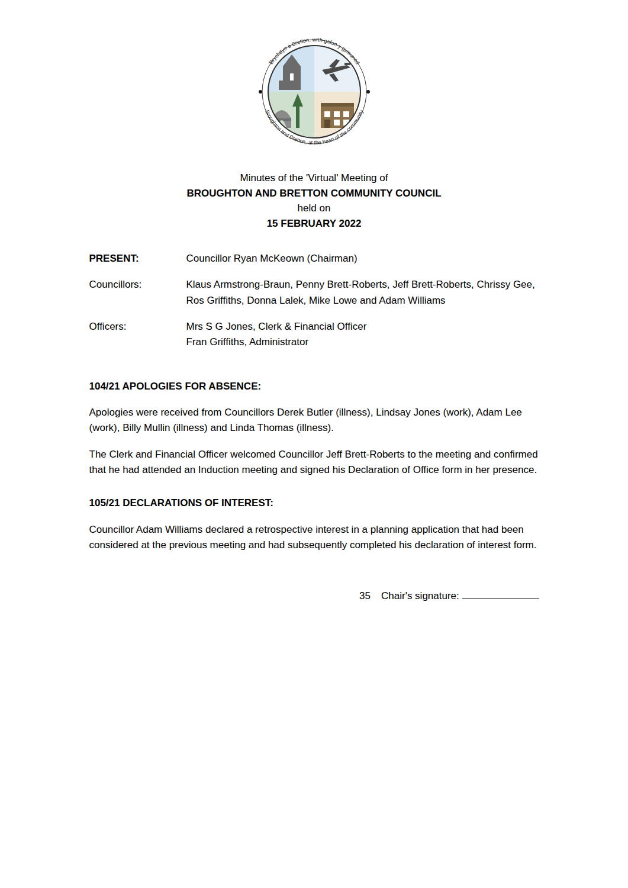Brychdyn a Bretton, wrth gafon y gymuned Broughton and Bretton, at the heart of the community
Minutes of the 'Virtual' Meeting of Broughton and Bretton Community Council held on 15 FEBRUARY 2022
| Present: | Councillor Ryan McKeown (Chairman) |
| Councillors: | Klaus Armstrong-Braun, Penny Brett-Roberts, Jeff Brett-Roberts, Chrissy Gee, Ros Griffiths, Donna Lalek, Mike Lowe and Adam Williams |
| Officers: | Mrs S G Jones, Clerk & Financial Officer Fran Griffiths, Administrator |
104/21 APOLOGIES FOR ABSENCE:
Apologies were received from Councillors Derek Butler (illness), Lindsay Jones (work), Adam Lee (work), Billy Mullin (illness) and Linda Thomas (illness).
The Clerk and Financial Officer welcomed Councillor Jeff Brett-Roberts to the meeting and confirmed that he had attended an Induction meeting and signed his Declaration of Office form in her presence.
105/21 DECLARATIONS OF INTEREST:
Councillor Adam Williams declared a retrospective interest in a planning application that had been considered at the previous meeting and had subsequently completed his declaration of interest form.
35 Chair's signature: